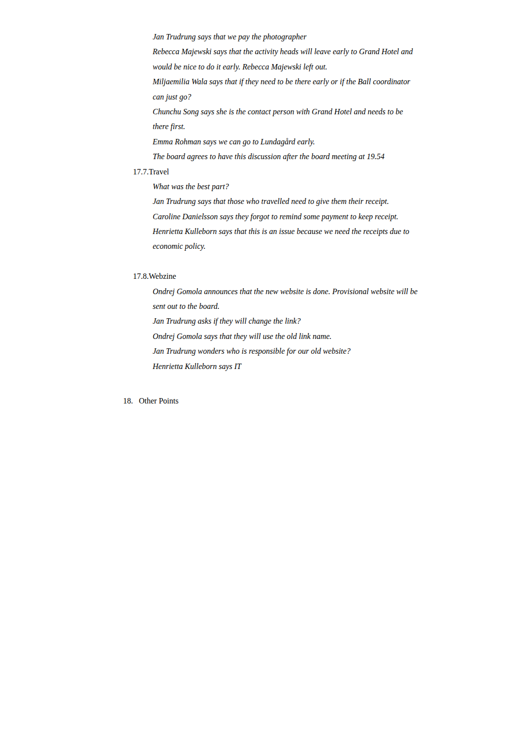Jan Trudrung says that we pay the photographer
Rebecca Majewski says that the activity heads will leave early to Grand Hotel and would be nice to do it early. Rebecca Majewski left out.
Miljaemilia Wala says that if they need to be there early or if the Ball coordinator can just go?
Chunchu Song says she is the contact person with Grand Hotel and needs to be there first.
Emma Rohman says we can go to Lundagård early.
The board agrees to have this discussion after the board meeting at 19.54
17.7.Travel
What was the best part?
Jan Trudrung says that those who travelled need to give them their receipt.
Caroline Danielsson says they forgot to remind some payment to keep receipt.
Henrietta Kulleborn says that this is an issue because we need the receipts due to economic policy.
17.8.Webzine
Ondrej Gomola announces that the new website is done. Provisional website will be sent out to the board.
Jan Trudrung asks if they will change the link?
Ondrej Gomola says that they will use the old link name.
Jan Trudrung wonders who is responsible for our old website?
Henrietta Kulleborn says IT
18. Other Points